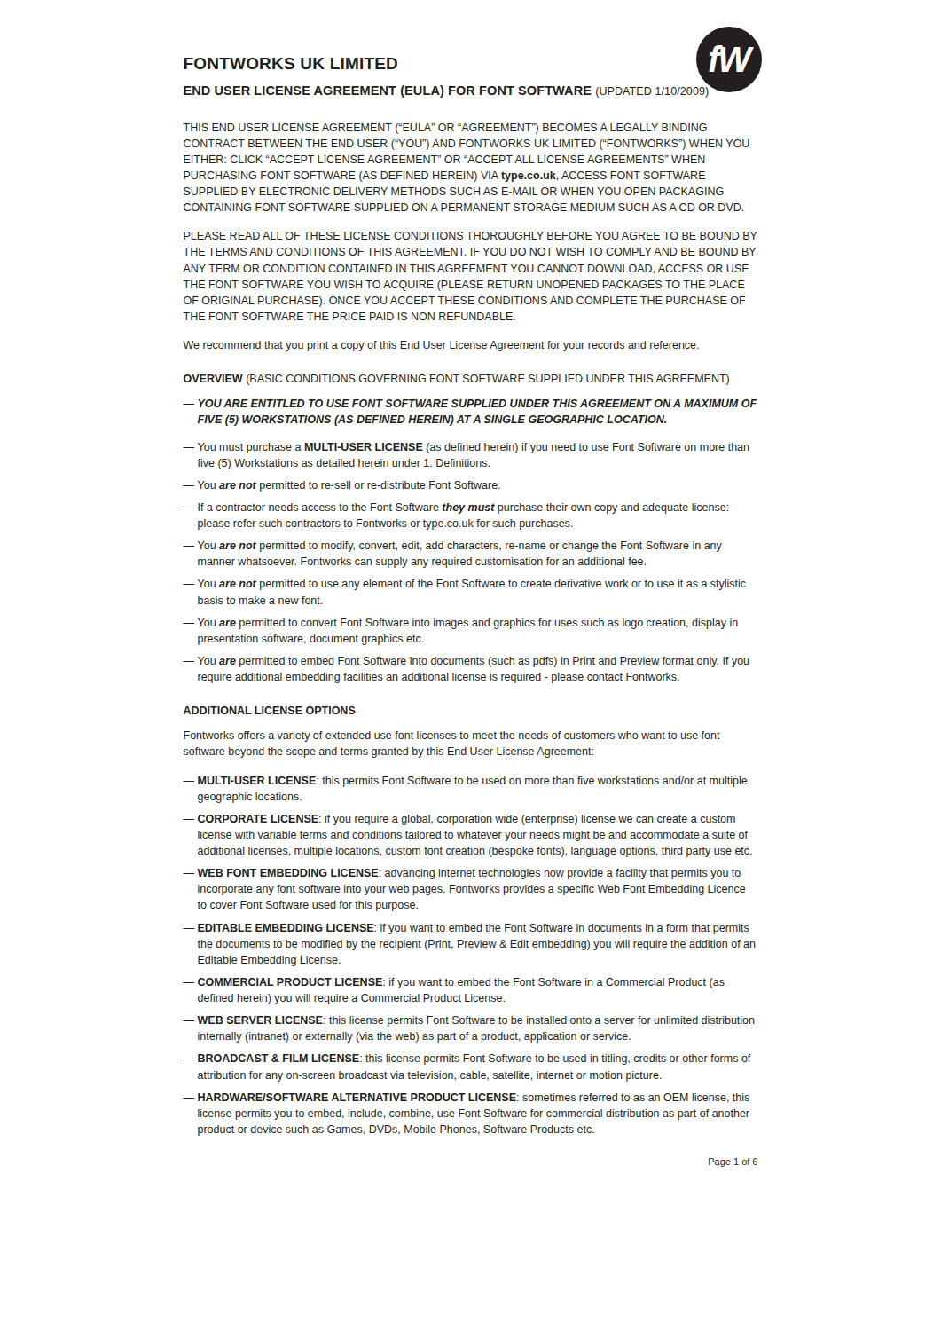fW
FONTWORKS UK LIMITED
END USER LICENSE AGREEMENT (EULA) FOR FONT SOFTWARE (UPDATED 1/10/2009)
THIS END USER LICENSE AGREEMENT (“EULA” OR “AGREEMENT”) BECOMES A LEGALLY BINDING CONTRACT BETWEEN THE END USER (“YOU”) AND FONTWORKS UK LIMITED (“FONTWORKS”) WHEN YOU EITHER: CLICK “ACCEPT LICENSE AGREEMENT” OR “ACCEPT ALL LICENSE AGREEMENTS” WHEN PURCHASING FONT SOFTWARE (AS DEFINED HEREIN) VIA type.co.uk, ACCESS FONT SOFTWARE SUPPLIED BY ELECTRONIC DELIVERY METHODS SUCH AS E-MAIL OR WHEN YOU OPEN PACKAGING CONTAINING FONT SOFTWARE SUPPLIED ON A PERMANENT STORAGE MEDIUM SUCH AS A CD OR DVD.
PLEASE READ ALL OF THESE LICENSE CONDITIONS THOROUGHLY BEFORE YOU AGREE TO BE BOUND BY THE TERMS AND CONDITIONS OF THIS AGREEMENT. IF YOU DO NOT WISH TO COMPLY AND BE BOUND BY ANY TERM OR CONDITION CONTAINED IN THIS AGREEMENT YOU CANNOT DOWNLOAD, ACCESS OR USE THE FONT SOFTWARE YOU WISH TO ACQUIRE (PLEASE RETURN UNOPENED PACKAGES TO THE PLACE OF ORIGINAL PURCHASE). ONCE YOU ACCEPT THESE CONDITIONS AND COMPLETE THE PURCHASE OF THE FONT SOFTWARE THE PRICE PAID IS NON REFUNDABLE.
We recommend that you print a copy of this End User License Agreement for your records and reference.
OVERVIEW (BASIC CONDITIONS GOVERNING FONT SOFTWARE SUPPLIED UNDER THIS AGREEMENT)
YOU ARE ENTITLED TO USE FONT SOFTWARE SUPPLIED UNDER THIS AGREEMENT ON A MAXIMUM OF FIVE (5) WORKSTATIONS (AS DEFINED HEREIN) AT A SINGLE GEOGRAPHIC LOCATION.
You must purchase a MULTI-USER LICENSE (as defined herein) if you need to use Font Software on more than five (5) Workstations as detailed herein under 1. Definitions.
You are not permitted to re-sell or re-distribute Font Software.
If a contractor needs access to the Font Software they must purchase their own copy and adequate license: please refer such contractors to Fontworks or type.co.uk for such purchases.
You are not permitted to modify, convert, edit, add characters, re-name or change the Font Software in any manner whatsoever. Fontworks can supply any required customisation for an additional fee.
You are not permitted to use any element of the Font Software to create derivative work or to use it as a stylistic basis to make a new font.
You are permitted to convert Font Software into images and graphics for uses such as logo creation, display in presentation software, document graphics etc.
You are permitted to embed Font Software into documents (such as pdfs) in Print and Preview format only. If you require additional embedding facilities an additional license is required - please contact Fontworks.
ADDITIONAL LICENSE OPTIONS
Fontworks offers a variety of extended use font licenses to meet the needs of customers who want to use font software beyond the scope and terms granted by this End User License Agreement:
MULTI-USER LICENSE: this permits Font Software to be used on more than five workstations and/or at multiple geographic locations.
CORPORATE LICENSE: if you require a global, corporation wide (enterprise) license we can create a custom license with variable terms and conditions tailored to whatever your needs might be and accommodate a suite of additional licenses, multiple locations, custom font creation (bespoke fonts), language options, third party use etc.
WEB FONT EMBEDDING LICENSE: advancing internet technologies now provide a facility that permits you to incorporate any font software into your web pages. Fontworks provides a specific Web Font Embedding Licence to cover Font Software used for this purpose.
EDITABLE EMBEDDING LICENSE: if you want to embed the Font Software in documents in a form that permits the documents to be modified by the recipient (Print, Preview & Edit embedding) you will require the addition of an Editable Embedding License.
COMMERCIAL PRODUCT LICENSE: if you want to embed the Font Software in a Commercial Product (as defined herein) you will require a Commercial Product License.
WEB SERVER LICENSE: this license permits Font Software to be installed onto a server for unlimited distribution internally (intranet) or externally (via the web) as part of a product, application or service.
BROADCAST & FILM LICENSE: this license permits Font Software to be used in titling, credits or other forms of attribution for any on-screen broadcast via television, cable, satellite, internet or motion picture.
HARDWARE/SOFTWARE ALTERNATIVE PRODUCT LICENSE: sometimes referred to as an OEM license, this license permits you to embed, include, combine, use Font Software for commercial distribution as part of another product or device such as Games, DVDs, Mobile Phones, Software Products etc.
Page 1 of 6